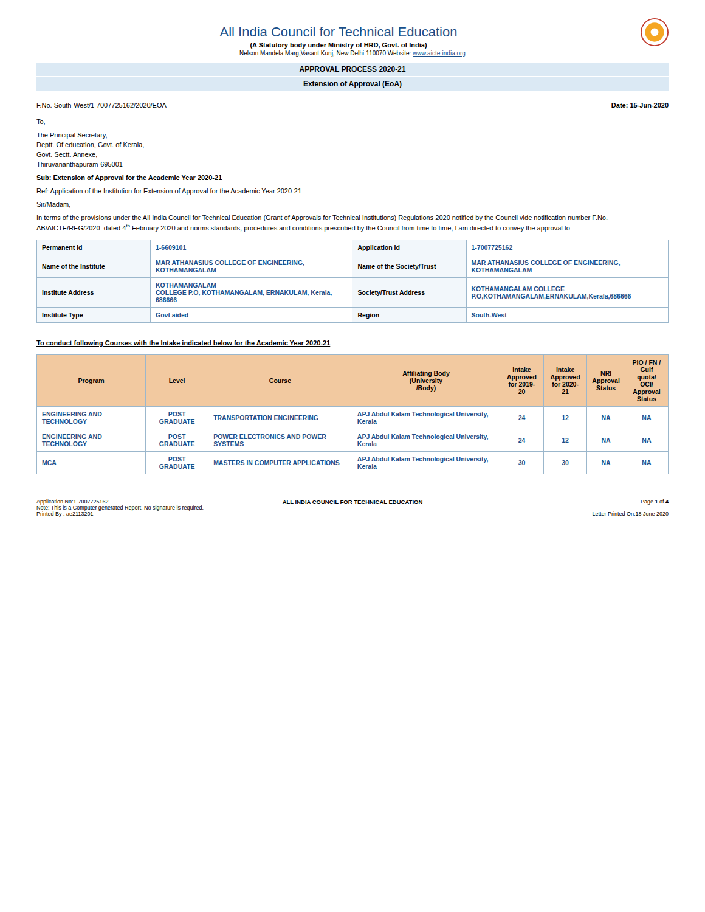All India Council for Technical Education
(A Statutory body under Ministry of HRD, Govt. of India)
Nelson Mandela Marg,Vasant Kunj, New Delhi-110070 Website: www.aicte-india.org
APPROVAL PROCESS 2020-21
Extension of Approval (EoA)
F.No. South-West/1-7007725162/2020/EOA
Date: 15-Jun-2020
To,
The Principal Secretary,
Deptt. Of education, Govt. of Kerala,
Govt. Sectt. Annexe,
Thiruvananthapuram-695001
Sub: Extension of Approval for the Academic Year 2020-21
Ref: Application of the Institution for Extension of Approval for the Academic Year 2020-21
Sir/Madam,
In terms of the provisions under the All India Council for Technical Education (Grant of Approvals for Technical Institutions) Regulations 2020 notified by the Council vide notification number F.No. AB/AICTE/REG/2020 dated 4th February 2020 and norms standards, procedures and conditions prescribed by the Council from time to time, I am directed to convey the approval to
| Permanent Id | 1-6609101 | Application Id | 1-7007725162 |
| Name of the Institute | MAR ATHANASIUS COLLEGE OF ENGINEERING, KOTHAMANGALAM | Name of the Society/Trust | MAR ATHANASIUS COLLEGE OF ENGINEERING, KOTHAMANGALAM |
| Institute Address | KOTHAMANGALAM COLLEGE P.O, KOTHAMANGALAM, ERNAKULAM, Kerala, 686666 | Society/Trust Address | KOTHAMANGALAM COLLEGE P.O,KOTHAMANGALAM,ERNAKULAM,Kerala,686666 |
| Institute Type | Govt aided | Region | South-West |
To conduct following Courses with the Intake indicated below for the Academic Year 2020-21
| Program | Level | Course | Affiliating Body (University /Body) | Intake Approved for 2019-20 | Intake Approved for 2020-21 | NRI Approval Status | PIO / FN / Gulf quota/ OCI/ Approval Status |
| --- | --- | --- | --- | --- | --- | --- | --- |
| ENGINEERING AND TECHNOLOGY | POST GRADUATE | TRANSPORTATION ENGINEERING | APJ Abdul Kalam Technological University, Kerala | 24 | 12 | NA | NA |
| ENGINEERING AND TECHNOLOGY | POST GRADUATE | POWER ELECTRONICS AND POWER SYSTEMS | APJ Abdul Kalam Technological University, Kerala | 24 | 12 | NA | NA |
| MCA | POST GRADUATE | MASTERS IN COMPUTER APPLICATIONS | APJ Abdul Kalam Technological University, Kerala | 30 | 30 | NA | NA |
Application No:1-7007725162
Note: This is a Computer generated Report. No signature is required.
Printed By : ae2113201
ALL INDIA COUNCIL FOR TECHNICAL EDUCATION
Page 1 of 4
Letter Printed On:18 June 2020